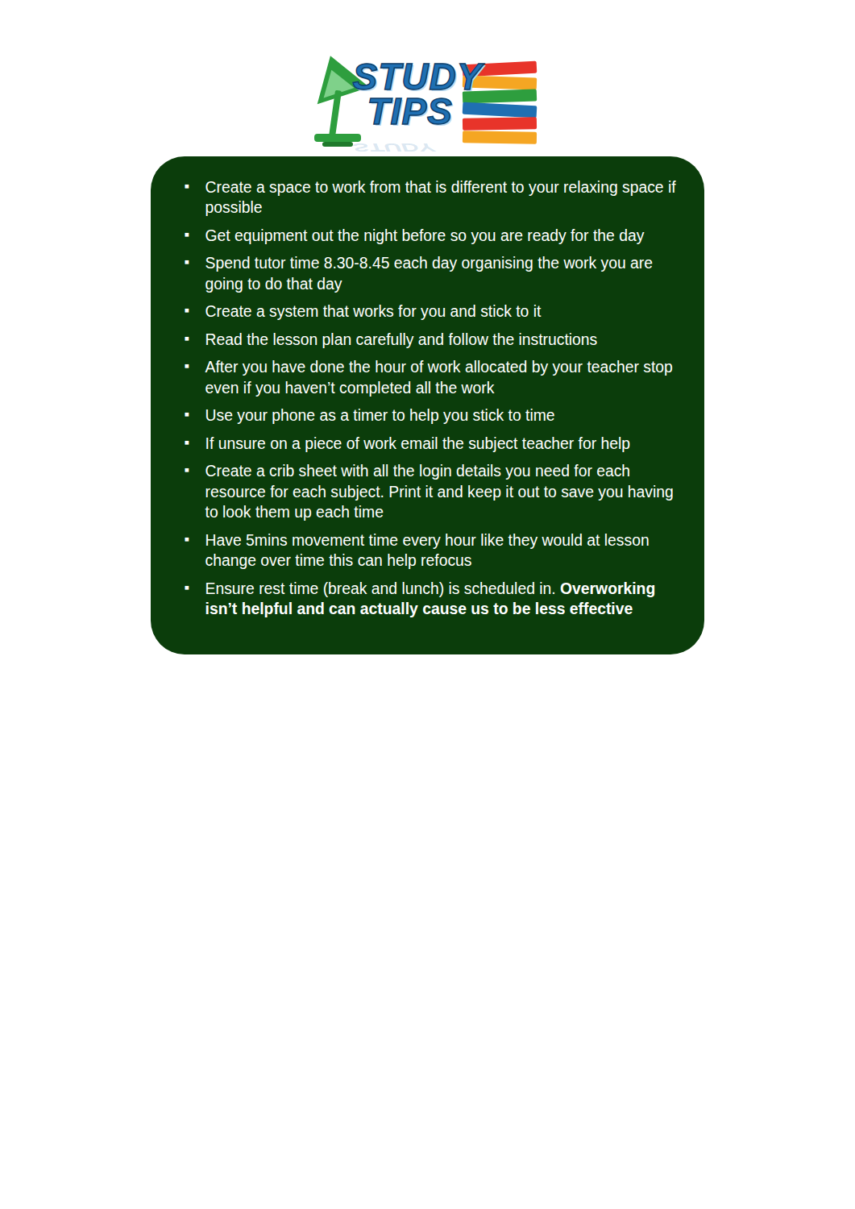STUDY TIPS
STUDY
Create a space to work from that is different to your relaxing space if possible
Get equipment out the night before so you are ready for the day
Spend tutor time 8.30-8.45 each day organising the work you are going to do that day
Create a system that works for you and stick to it
Read the lesson plan carefully and follow the instructions
After you have done the hour of work allocated by your teacher stop even if you haven’t completed all the work
Use your phone as a timer to help you stick to time
If unsure on a piece of work email the subject teacher for help
Create a crib sheet with all the login details you need for each resource for each subject. Print it and keep it out to save you having to look them up each time
Have 5mins movement time every hour like they would at lesson change over time this can help refocus
Ensure rest time (break and lunch) is scheduled in. Overworking isn’t helpful and can actually cause us to be less effective